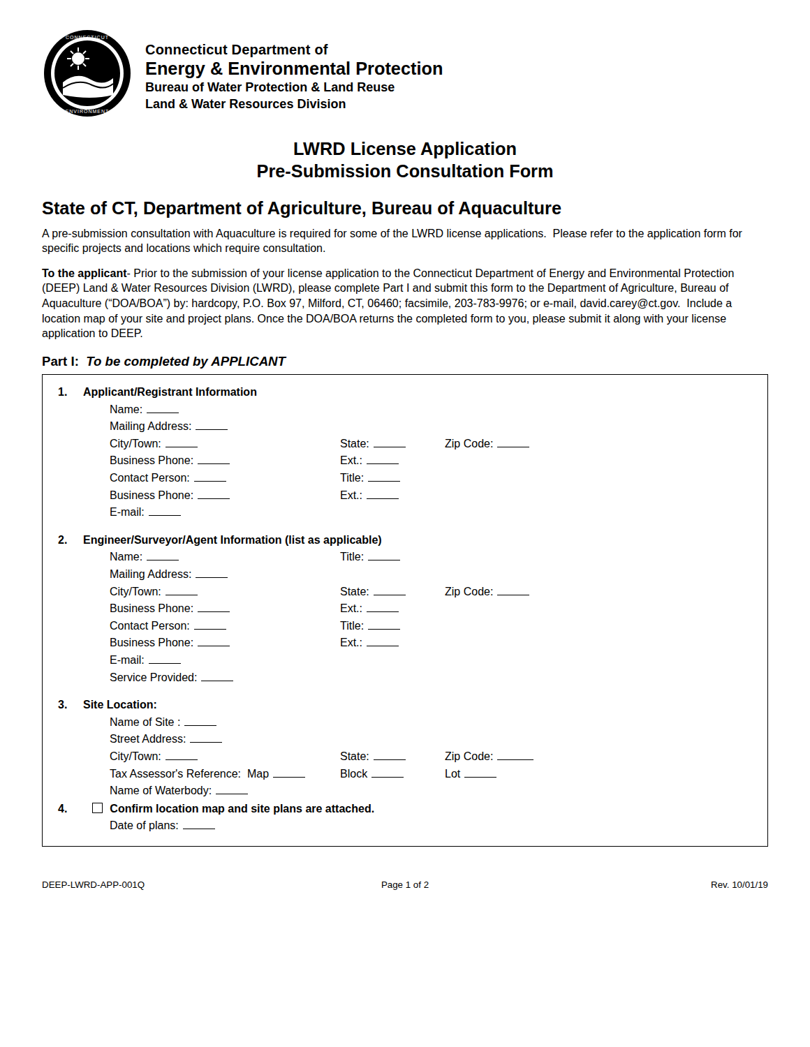CONNECTICUT ENVIRONMENT
Connecticut Department of
Energy & Environmental Protection
Bureau of Water Protection & Land Reuse
Land & Water Resources Division
LWRD License Application
Pre-Submission Consultation Form
State of CT, Department of Agriculture, Bureau of Aquaculture
A pre-submission consultation with Aquaculture is required for some of the LWRD license applications. Please refer to the application form for specific projects and locations which require consultation.
To the applicant- Prior to the submission of your license application to the Connecticut Department of Energy and Environmental Protection (DEEP) Land & Water Resources Division (LWRD), please complete Part I and submit this form to the Department of Agriculture, Bureau of Aquaculture (“DOA/BOA”) by: hardcopy, P.O. Box 97, Milford, CT, 06460; facsimile, 203-783-9976; or e-mail, david.carey@ct.gov. Include a location map of your site and project plans. Once the DOA/BOA returns the completed form to you, please submit it along with your license application to DEEP.
Part I: To be completed by APPLICANT
1.
Applicant/Registrant Information
Name:
Mailing Address:
City/Town:
State:
Zip Code:
Business Phone:
Ext.:
Contact Person:
Title:
Business Phone:
Ext.:
E-mail:
2.
Engineer/Surveyor/Agent Information (list as applicable)
Name:
Title:
Mailing Address:
City/Town:
State:
Zip Code:
Business Phone:
Ext.:
Contact Person:
Title:
Business Phone:
Ext.:
E-mail:
Service Provided:
3.
Site Location:
Name of Site :
Street Address:
City/Town:
State:
Zip Code:
Tax Assessor's Reference: Map
Block
Lot
Name of Waterbody:
4. Confirm location map and site plans are attached.
Date of plans:
DEEP-LWRD-APP-001Q
Page 1 of 2
Rev. 10/01/19